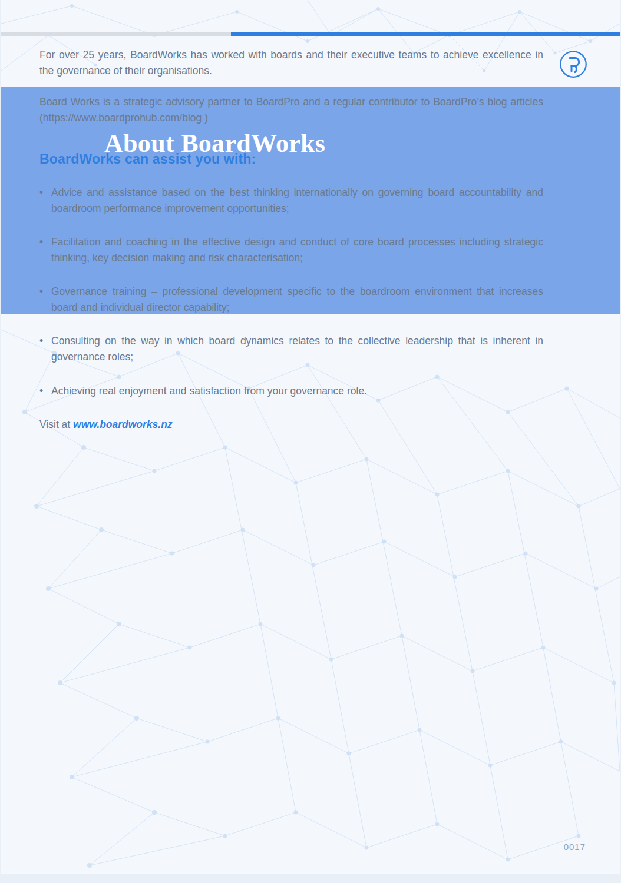About BoardWorks
For over 25 years, BoardWorks has worked with boards and their executive teams to achieve excellence in the governance of their organisations.
Board Works is a strategic advisory partner to BoardPro and a regular contributor to BoardPro’s blog articles (https://www.boardprohub.com/blog )
BoardWorks can assist you with:
Advice and assistance based on the best thinking internationally on governing board accountability and boardroom performance improvement opportunities;
Facilitation and coaching in the effective design and conduct of core board processes including strategic thinking, key decision making and risk characterisation;
Governance training – professional development specific to the boardroom environment that increases board and individual director capability;
Consulting on the way in which board dynamics relates to the collective leadership that is inherent in governance roles;
Achieving real enjoyment and satisfaction from your governance role.
Visit at www.boardworks.nz
0017